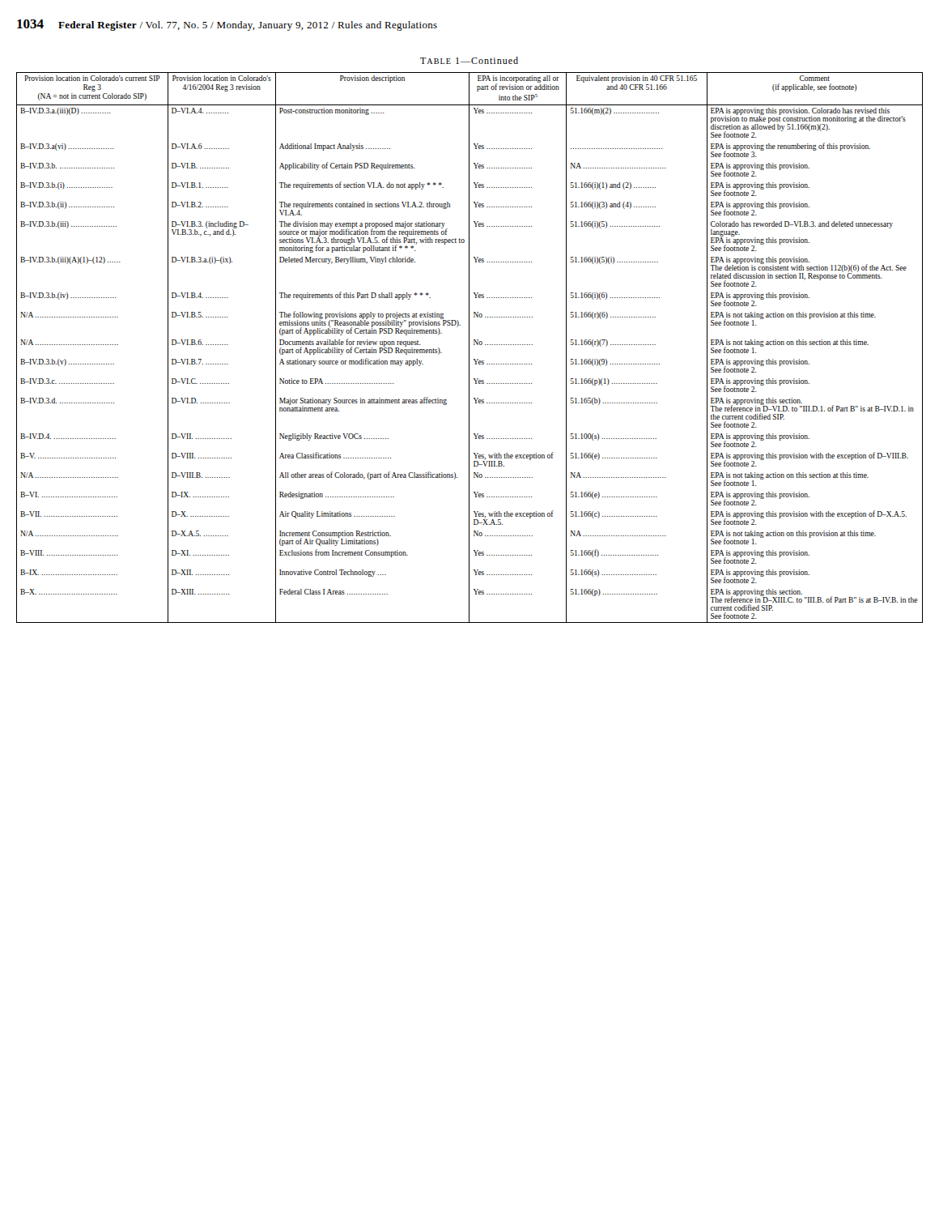1034 Federal Register / Vol. 77, No. 5 / Monday, January 9, 2012 / Rules and Regulations
T ABLE 1—Continued
| Provision location in Colorado's current SIP Reg 3 (NA = not in current Colorado SIP) | Provision location in Colorado's 4/16/2004 Reg 3 revision | Provision description | EPA is incorporating all or part of revision or addition into the SIP 5 | Equivalent provision in 40 CFR 51.165 and 40 CFR 51.166 | Comment (if applicable, see footnote) |
| --- | --- | --- | --- | --- | --- |
| B–IV.D.3.a.(iii)(D) ............. | D–VI.A.4. .......... | Post-construction monitoring ...... | Yes .................... | 51.166(m)(2) .................... | EPA is approving this provision. Colorado has revised this provision to make post construction monitoring at the director's discretion as allowed by 51.166(m)(2). See footnote 2. |
| B–IV.D.3.a(vi) .................... | D–VI.A.6 ........... | Additional Impact Analysis ........... | Yes .................... | ........................................ | EPA is approving the renumbering of this provision. See footnote 3. |
| B–IV.D.3.b. ........................ | D–VI.B. ............. | Applicability of Certain PSD Requirements. | Yes .................... | NA .................................... | EPA is approving this provision. See footnote 2. |
| B–IV.D.3.b.(i) .................... | D–VI.B.1. .......... | The requirements of section VI.A. do not apply * * *. | Yes .................... | 51.166(i)(1) and (2) .......... | EPA is approving this provision. See footnote 2. |
| B–IV.D.3.b.(ii) .................... | D–VI.B.2. .......... | The requirements contained in sections VI.A.2. through VI.A.4. | Yes .................... | 51.166(i)(3) and (4) .......... | EPA is approving this provision. See footnote 2. |
| B–IV.D.3.b.(iii) .................... | D–VI.B.3. (including D–VI.B.3.b., c., and d.). | The division may exempt a proposed major stationary source or major modification from the requirements of sections VI.A.3. through VI.A.5. of this Part, with respect to monitoring for a particular pollutant if * * *. | Yes .................... | 51.166(i)(5) ...................... | Colorado has reworded D–VI.B.3. and deleted unnecessary language. EPA is approving this provision. See footnote 2. |
| B–IV.D.3.b.(iii)(A)(1)–(12) ...... | D–VI.B.3.a.(i)–(ix). | Deleted Mercury, Beryllium, Vinyl chloride. | Yes .................... | 51.166(i)(5)(i) .................. | EPA is approving this provision. The deletion is consistent with section 112(b)(6) of the Act. See related discussion in section II, Response to Comments. See footnote 2. |
| B–IV.D.3.b.(iv) .................... | D–VI.B.4. .......... | The requirements of this Part D shall apply * * *. | Yes .................... | 51.166(i)(6) ...................... | EPA is approving this provision. See footnote 2. |
| N/A .................................... | D–VI.B.5. .......... | The following provisions apply to projects at existing emissions units ("Reasonable possibility" provisions PSD). (part of Applicability of Certain PSD Requirements). | No ..................... | 51.166(r)(6) .................... | EPA is not taking action on this provision at this time. See footnote 1. |
| N/A .................................... | D–VI.B.6. .......... | Documents available for review upon request. (part of Applicability of Certain PSD Requirements). | No ..................... | 51.166(r)(7) .................... | EPA is not taking action on this section at this time. See footnote 1. |
| B–IV.D.3.b.(v) .................... | D–VI.B.7. .......... | A stationary source or modification may apply. | Yes .................... | 51.166(i)(9) ...................... | EPA is approving this provision. See footnote 2. |
| B–IV.D.3.c. ........................ | D–VI.C. ............. | Notice to EPA .............................. | Yes .................... | 51.166(p)(1) .................... | EPA is approving this provision. See footnote 2. |
| B–IV.D.3.d. ........................ | D–VI.D. ............. | Major Stationary Sources in attainment areas affecting nonattainment area. | Yes .................... | 51.165(b) ........................ | EPA is approving this section. The reference in D–VI.D. to "III.D.1. of Part B" is at B–IV.D.1. in the current codified SIP. See footnote 2. |
| B–IV.D.4. ........................... | D–VII. ................ | Negligibly Reactive VOCs ........... | Yes .................... | 51.100(s) ........................ | EPA is approving this provision. See footnote 2. |
| B–V. .................................. | D–VIII. ............... | Area Classifications ..................... | Yes, with the exception of D–VIII.B. | 51.166(e) ........................ | EPA is approving this provision with the exception of D–VIII.B. See footnote 2. |
| N/A .................................... | D–VIII.B. ........... | All other areas of Colorado, (part of Area Classifications). | No ..................... | NA .................................... | EPA is not taking action on this section at this time. See footnote 1. |
| B–VI. ................................. | D–IX. ................ | Redesignation .............................. | Yes .................... | 51.166(e) ........................ | EPA is approving this provision. See footnote 2. |
| B–VII. ................................ | D–X. ................. | Air Quality Limitations .................. | Yes, with the exception of D–X.A.5. | 51.166(c) ........................ | EPA is approving this provision with the exception of D–X.A.5. See footnote 2. |
| N/A .................................... | D–X.A.5. ........... | Increment Consumption Restriction. (part of Air Quality Limitations) | No ..................... | NA .................................... | EPA is not taking action on this provision at this time. See footnote 1. |
| B–VIII. ............................... | D–XI. ................ | Exclusions from Increment Consumption. | Yes .................... | 51.166(f) ......................... | EPA is approving this provision. See footnote 2. |
| B–IX. ................................. | D–XII. ............... | Innovative Control Technology .... | Yes .................... | 51.166(s) ........................ | EPA is approving this provision. See footnote 2. |
| B–X. .................................. | D–XIII. .............. | Federal Class I Areas .................. | Yes .................... | 51.166(p) ........................ | EPA is approving this section. The reference in D–XIII.C. to "III.B. of Part B" is at B–IV.B. in the current codified SIP. See footnote 2. |